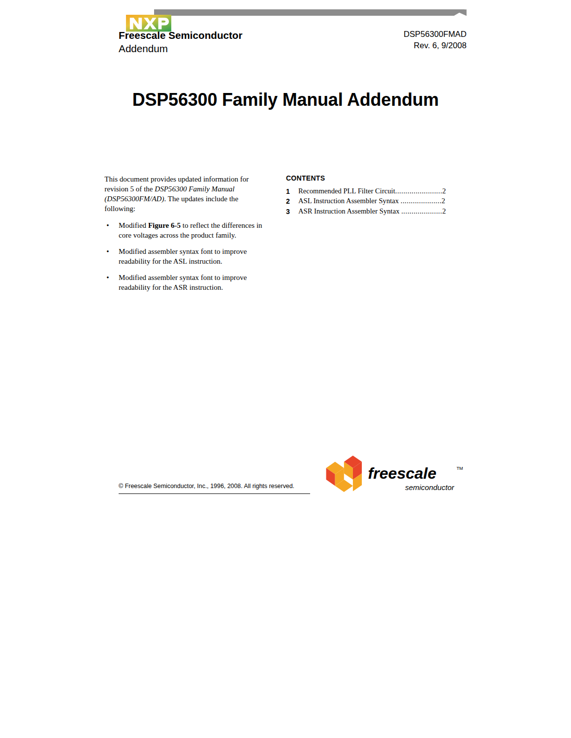Freescale Semiconductor
Addendum
DSP56300FMAD
Rev. 6, 9/2008
DSP56300 Family Manual Addendum
This document provides updated information for revision 5 of the DSP56300 Family Manual (DSP56300FM/AD). The updates include the following:
Modified Figure 6-5 to reflect the differences in core voltages across the product family.
Modified assembler syntax font to improve readability for the ASL instruction.
Modified assembler syntax font to improve readability for the ASR instruction.
CONTENTS
| 1 | Recommended PLL Filter Circuit ....................... 2 |
| 2 | ASL Instruction Assembler Syntax .................... 2 |
| 3 | ASR Instruction Assembler Syntax .................... 2 |
© Freescale Semiconductor, Inc., 1996, 2008. All rights reserved.
freescale TM semiconductor